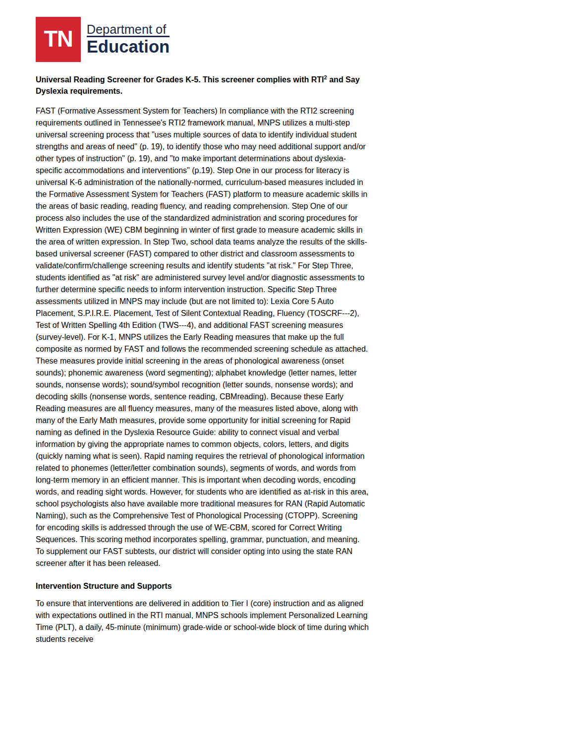TN
Department of Education
Universal Reading Screener for Grades K-5. This screener complies with RTI2 and Say Dyslexia requirements.
FAST (Formative Assessment System for Teachers) In compliance with the RTI2 screening requirements outlined in Tennessee's RTI2 framework manual, MNPS utilizes a multi-step universal screening process that "uses multiple sources of data to identify individual student strengths and areas of need" (p. 19), to identify those who may need additional support and/or other types of instruction" (p. 19), and "to make important determinations about dyslexia-specific accommodations and interventions" (p.19). Step One in our process for literacy is universal K-6 administration of the nationally-normed, curriculum-based measures included in the Formative Assessment System for Teachers (FAST) platform to measure academic skills in the areas of basic reading, reading fluency, and reading comprehension. Step One of our process also includes the use of the standardized administration and scoring procedures for Written Expression (WE) CBM beginning in winter of first grade to measure academic skills in the area of written expression. In Step Two, school data teams analyze the results of the skills-based universal screener (FAST) compared to other district and classroom assessments to validate/confirm/challenge screening results and identify students "at risk." For Step Three, students identified as "at risk" are administered survey level and/or diagnostic assessments to further determine specific needs to inform intervention instruction. Specific Step Three assessments utilized in MNPS may include (but are not limited to): Lexia Core 5 Auto Placement, S.P.I.R.E. Placement, Test of Silent Contextual Reading, Fluency (TOSCRF---2), Test of Written Spelling 4th Edition (TWS---4), and additional FAST screening measures (survey-level). For K-1, MNPS utilizes the Early Reading measures that make up the full composite as normed by FAST and follows the recommended screening schedule as attached. These measures provide initial screening in the areas of phonological awareness (onset sounds); phonemic awareness (word segmenting); alphabet knowledge (letter names, letter sounds, nonsense words); sound/symbol recognition (letter sounds, nonsense words); and decoding skills (nonsense words, sentence reading, CBMreading). Because these Early Reading measures are all fluency measures, many of the measures listed above, along with many of the Early Math measures, provide some opportunity for initial screening for Rapid naming as defined in the Dyslexia Resource Guide: ability to connect visual and verbal information by giving the appropriate names to common objects, colors, letters, and digits (quickly naming what is seen). Rapid naming requires the retrieval of phonological information related to phonemes (letter/letter combination sounds), segments of words, and words from long-term memory in an efficient manner. This is important when decoding words, encoding words, and reading sight words. However, for students who are identified as at-risk in this area, school psychologists also have available more traditional measures for RAN (Rapid Automatic Naming), such as the Comprehensive Test of Phonological Processing (CTOPP). Screening for encoding skills is addressed through the use of WE-CBM, scored for Correct Writing Sequences. This scoring method incorporates spelling, grammar, punctuation, and meaning. To supplement our FAST subtests, our district will consider opting into using the state RAN screener after it has been released.
Intervention Structure and Supports
To ensure that interventions are delivered in addition to Tier I (core) instruction and as aligned with expectations outlined in the RTI manual, MNPS schools implement Personalized Learning Time (PLT), a daily, 45-minute (minimum) grade-wide or school-wide block of time during which students receive